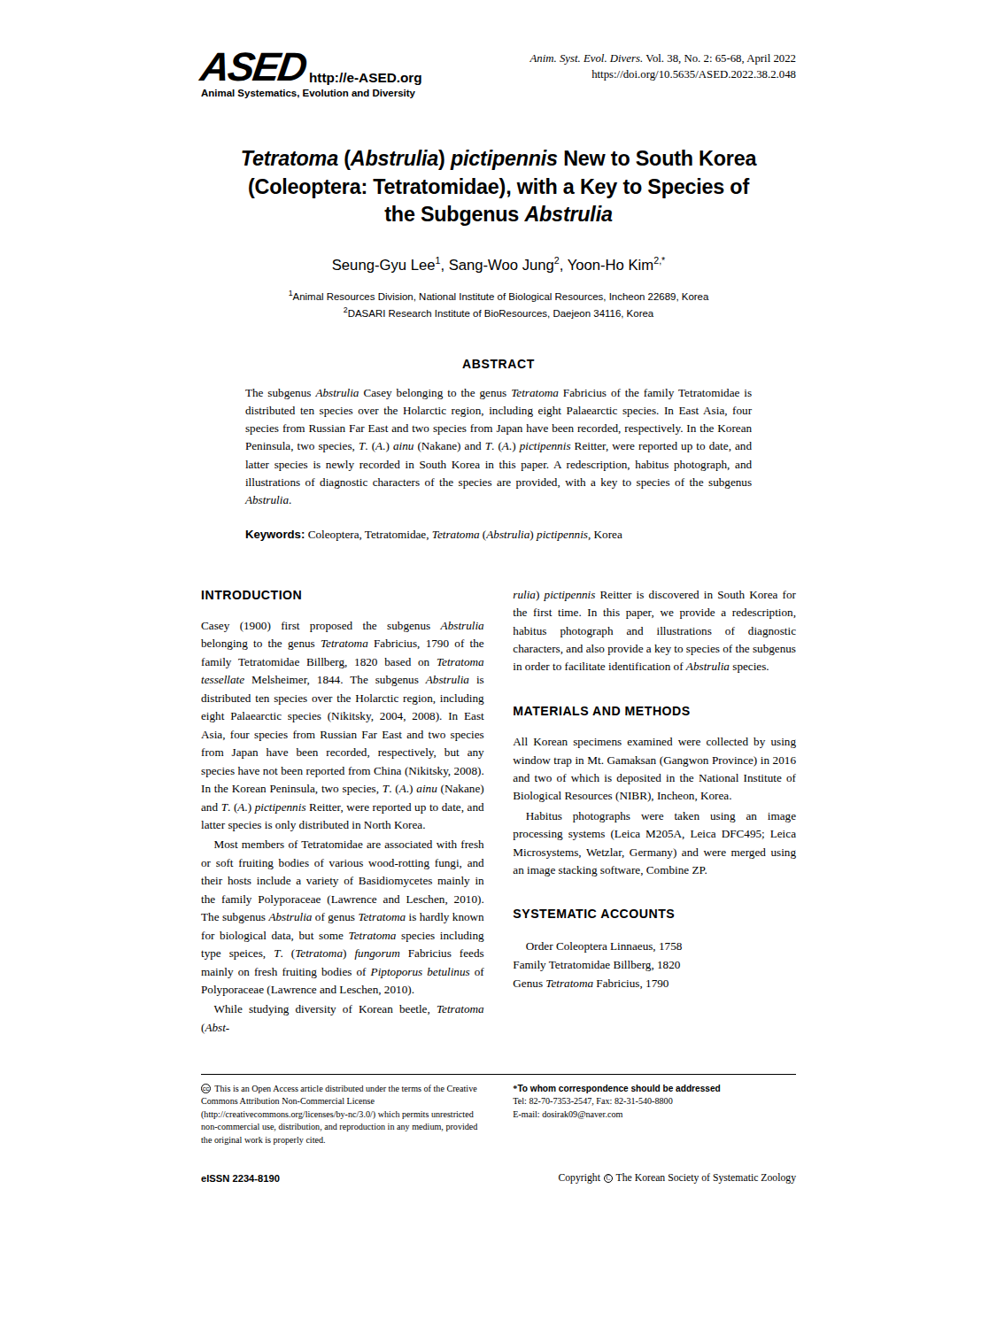ASED http://e-ASED.org
Animal Systematics, Evolution and Diversity
Anim. Syst. Evol. Divers. Vol. 38, No. 2: 65-68, April 2022
https://doi.org/10.5635/ASED.2022.38.2.048
Tetratoma (Abstrulia) pictipennis New to South Korea
(Coleoptera: Tetratomidae), with a Key to Species of
the Subgenus Abstrulia
Seung-Gyu Lee1, Sang-Woo Jung2, Yoon-Ho Kim2,*
1Animal Resources Division, National Institute of Biological Resources, Incheon 22689, Korea
2DASARI Research Institute of BioResources, Daejeon 34116, Korea
ABSTRACT
The subgenus Abstrulia Casey belonging to the genus Tetratoma Fabricius of the family Tetratomidae is distributed ten species over the Holarctic region, including eight Palaearctic species. In East Asia, four species from Russian Far East and two species from Japan have been recorded, respectively. In the Korean Peninsula, two species, T. (A.) ainu (Nakane) and T. (A.) pictipennis Reitter, were reported up to date, and latter species is newly recorded in South Korea in this paper. A redescription, habitus photograph, and illustrations of diagnostic characters of the species are provided, with a key to species of the subgenus Abstrulia.
Keywords: Coleoptera, Tetratomidae, Tetratoma (Abstrulia) pictipennis, Korea
INTRODUCTION
Casey (1900) first proposed the subgenus Abstrulia belonging to the genus Tetratoma Fabricius, 1790 of the family Tetratomidae Billberg, 1820 based on Tetratoma tessellate Melsheimer, 1844. The subgenus Abstrulia is distributed ten species over the Holarctic region, including eight Palaearctic species (Nikitsky, 2004, 2008). In East Asia, four species from Russian Far East and two species from Japan have been recorded, respectively, but any species have not been reported from China (Nikitsky, 2008). In the Korean Peninsula, two species, T. (A.) ainu (Nakane) and T. (A.) pictipennis Reitter, were reported up to date, and latter species is only distributed in North Korea.
Most members of Tetratomidae are associated with fresh or soft fruiting bodies of various wood-rotting fungi, and their hosts include a variety of Basidiomycetes mainly in the family Polyporaceae (Lawrence and Leschen, 2010). The subgenus Abstrulia of genus Tetratoma is hardly known for biological data, but some Tetratoma species including type speices, T. (Tetratoma) fungorum Fabricius feeds mainly on fresh fruiting bodies of Piptoporus betulinus of Polyporaceae (Lawrence and Leschen, 2010).
While studying diversity of Korean beetle, Tetratoma (Abst-
rulia) pictipennis Reitter is discovered in South Korea for the first time. In this paper, we provide a redescription, habitus photograph and illustrations of diagnostic characters, and also provide a key to species of the subgenus in order to facilitate identification of Abstrulia species.
MATERIALS AND METHODS
All Korean specimens examined were collected by using window trap in Mt. Gamaksan (Gangwon Province) in 2016 and two of which is deposited in the National Institute of Biological Resources (NIBR), Incheon, Korea.
Habitus photographs were taken using an image processing systems (Leica M205A, Leica DFC495; Leica Microsystems, Wetzlar, Germany) and were merged using an image stacking software, Combine ZP.
SYSTEMATIC ACCOUNTS
Order Coleoptera Linnaeus, 1758
Family Tetratomidae Billberg, 1820
Genus Tetratoma Fabricius, 1790
cc This is an Open Access article distributed under the terms of the Creative Commons Attribution Non-Commercial License (http://creativecommons.org/licenses/by-nc/3.0/) which permits unrestricted non-commercial use, distribution, and reproduction in any medium, provided the original work is properly cited.
*To whom correspondence should be addressed
Tel: 82-70-7353-2547, Fax: 82-31-540-8800
E-mail: dosirak09@naver.com
eISSN 2234-8190
Copyright C The Korean Society of Systematic Zoology